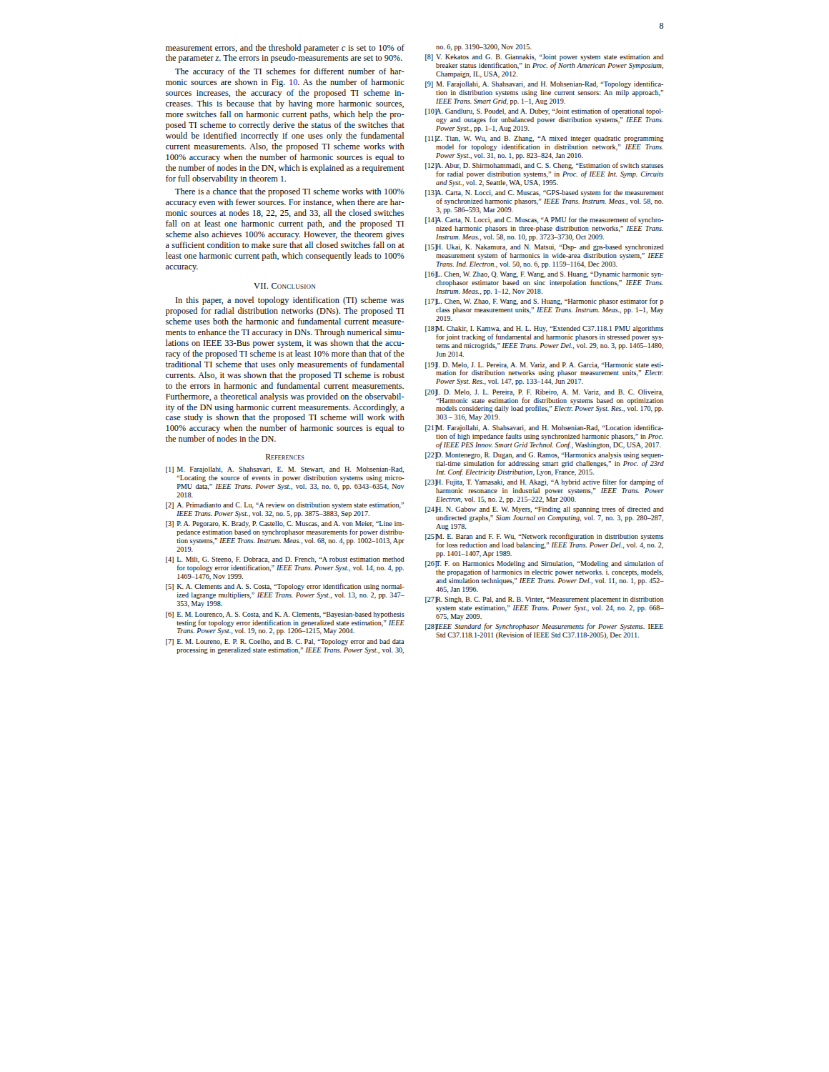8
measurement errors, and the threshold parameter c is set to 10% of the parameter z. The errors in pseudo-measurements are set to 90%.
The accuracy of the TI schemes for different number of harmonic sources are shown in Fig. 10. As the number of harmonic sources increases, the accuracy of the proposed TI scheme increases. This is because that by having more harmonic sources, more switches fall on harmonic current paths, which help the proposed TI scheme to correctly derive the status of the switches that would be identified incorrectly if one uses only the fundamental current measurements. Also, the proposed TI scheme works with 100% accuracy when the number of harmonic sources is equal to the number of nodes in the DN, which is explained as a requirement for full observability in theorem 1.
There is a chance that the proposed TI scheme works with 100% accuracy even with fewer sources. For instance, when there are harmonic sources at nodes 18, 22, 25, and 33, all the closed switches fall on at least one harmonic current path, and the proposed TI scheme also achieves 100% accuracy. However, the theorem gives a sufficient condition to make sure that all closed switches fall on at least one harmonic current path, which consequently leads to 100% accuracy.
VII. Conclusion
In this paper, a novel topology identification (TI) scheme was proposed for radial distribution networks (DNs). The proposed TI scheme uses both the harmonic and fundamental current measurements to enhance the TI accuracy in DNs. Through numerical simulations on IEEE 33-Bus power system, it was shown that the accuracy of the proposed TI scheme is at least 10% more than that of the traditional TI scheme that uses only measurements of fundamental currents. Also, it was shown that the proposed TI scheme is robust to the errors in harmonic and fundamental current measurements. Furthermore, a theoretical analysis was provided on the observability of the DN using harmonic current measurements. Accordingly, a case study is shown that the proposed TI scheme will work with 100% accuracy when the number of harmonic sources is equal to the number of nodes in the DN.
References
[1] M. Farajollahi, A. Shahsavari, E. M. Stewart, and H. Mohsenian-Rad, “Locating the source of events in power distribution systems using micro-PMU data,” IEEE Trans. Power Syst., vol. 33, no. 6, pp. 6343–6354, Nov 2018.
[2] A. Primadianto and C. Lu, “A review on distribution system state estimation,” IEEE Trans. Power Syst., vol. 32, no. 5, pp. 3875–3883, Sep 2017.
[3] P. A. Pegoraro, K. Brady, P. Castello, C. Muscas, and A. von Meier, “Line impedance estimation based on synchrophasor measurements for power distribution systems,” IEEE Trans. Instrum. Meas., vol. 68, no. 4, pp. 1002–1013, Apr 2019.
[4] L. Mili, G. Steeno, F. Dobraca, and D. French, “A robust estimation method for topology error identification,” IEEE Trans. Power Syst., vol. 14, no. 4, pp. 1469–1476, Nov 1999.
[5] K. A. Clements and A. S. Costa, “Topology error identification using normalized lagrange multipliers,” IEEE Trans. Power Syst., vol. 13, no. 2, pp. 347–353, May 1998.
[6] E. M. Lourenco, A. S. Costa, and K. A. Clements, “Bayesian-based hypothesis testing for topology error identification in generalized state estimation,” IEEE Trans. Power Syst., vol. 19, no. 2, pp. 1206–1215, May 2004.
[7] E. M. Loureno, E. P. R. Coelho, and B. C. Pal, “Topology error and bad data processing in generalized state estimation,” IEEE Trans. Power Syst., vol. 30, no. 6, pp. 3190–3200, Nov 2015.
[8] V. Kekatos and G. B. Giannakis, “Joint power system state estimation and breaker status identification,” in Proc. of North American Power Symposium, Champaign, IL, USA, 2012.
[9] M. Farajollahi, A. Shahsavari, and H. Mohsenian-Rad, “Topology identification in distribution systems using line current sensors: An milp approach,” IEEE Trans. Smart Grid, pp. 1–1, Aug 2019.
[10] A. Gandluru, S. Poudel, and A. Dubey, “Joint estimation of operational topology and outages for unbalanced power distribution systems,” IEEE Trans. Power Syst., pp. 1–1, Aug 2019.
[11] Z. Tian, W. Wu, and B. Zhang, “A mixed integer quadratic programming model for topology identification in distribution network,” IEEE Trans. Power Syst., vol. 31, no. 1, pp. 823–824, Jan 2016.
[12] A. Abur, D. Shirmohammadi, and C. S. Cheng, “Estimation of switch statuses for radial power distribution systems,” in Proc. of IEEE Int. Symp. Circuits and Syst., vol. 2, Seattle, WA, USA, 1995.
[13] A. Carta, N. Locci, and C. Muscas, “GPS-based system for the measurement of synchronized harmonic phasors,” IEEE Trans. Instrum. Meas., vol. 58, no. 3, pp. 586–593, Mar 2009.
[14] A. Carta, N. Locci, and C. Muscas, “A PMU for the measurement of synchronized harmonic phasors in three-phase distribution networks,” IEEE Trans. Instrum. Meas., vol. 58, no. 10, pp. 3723–3730, Oct 2009.
[15] H. Ukai, K. Nakamura, and N. Matsui, “Dsp- and gps-based synchronized measurement system of harmonics in wide-area distribution system,” IEEE Trans. Ind. Electron., vol. 50, no. 6, pp. 1159–1164, Dec 2003.
[16] L. Chen, W. Zhao, Q. Wang, F. Wang, and S. Huang, “Dynamic harmonic synchrophasor estimator based on sinc interpolation functions,” IEEE Trans. Instrum. Meas., pp. 1–12, Nov 2018.
[17] L. Chen, W. Zhao, F. Wang, and S. Huang, “Harmonic phasor estimator for p class phasor measurement units,” IEEE Trans. Instrum. Meas., pp. 1–1, May 2019.
[18] M. Chakir, I. Kamwa, and H. L. Huy, “Extended C37.118.1 PMU algorithms for joint tracking of fundamental and harmonic phasors in stressed power systems and microgrids,” IEEE Trans. Power Del., vol. 29, no. 3, pp. 1465–1480, Jun 2014.
[19] I. D. Melo, J. L. Pereira, A. M. Variz, and P. A. Garcia, “Harmonic state estimation for distribution networks using phasor measurement units,” Electr. Power Syst. Res., vol. 147, pp. 133–144, Jun 2017.
[20] I. D. Melo, J. L. Pereira, P. F. Ribeiro, A. M. Variz, and B. C. Oliveira, “Harmonic state estimation for distribution systems based on optimization models considering daily load profiles,” Electr. Power Syst. Res., vol. 170, pp. 303 – 316, May 2019.
[21] M. Farajollahi, A. Shahsavari, and H. Mohsenian-Rad, “Location identification of high impedance faults using synchronized harmonic phasors,” in Proc. of IEEE PES Innov. Smart Grid Technol. Conf., Washington, DC, USA, 2017.
[22] D. Montenegro, R. Dugan, and G. Ramos, “Harmonics analysis using sequential-time simulation for addressing smart grid challenges,” in Proc. of 23rd Int. Conf. Electricity Distribution, Lyon, France, 2015.
[23] H. Fujita, T. Yamasaki, and H. Akagi, “A hybrid active filter for damping of harmonic resonance in industrial power systems,” IEEE Trans. Power Electron, vol. 15, no. 2, pp. 215–222, Mar 2000.
[24] H. N. Gabow and E. W. Myers, “Finding all spanning trees of directed and undirected graphs,” Siam Journal on Computing, vol. 7, no. 3, pp. 280–287, Aug 1978.
[25] M. E. Baran and F. F. Wu, “Network reconfiguration in distribution systems for loss reduction and load balancing,” IEEE Trans. Power Del., vol. 4, no. 2, pp. 1401–1407, Apr 1989.
[26] T. F. on Harmonics Modeling and Simulation, “Modeling and simulation of the propagation of harmonics in electric power networks. i. concepts, models, and simulation techniques,” IEEE Trans. Power Del., vol. 11, no. 1, pp. 452–465, Jan 1996.
[27] R. Singh, B. C. Pal, and R. B. Vinter, “Measurement placement in distribution system state estimation,” IEEE Trans. Power Syst., vol. 24, no. 2, pp. 668–675, May 2009.
[28] IEEE Standard for Synchrophasor Measurements for Power Systems. IEEE Std C37.118.1-2011 (Revision of IEEE Std C37.118-2005), Dec 2011.